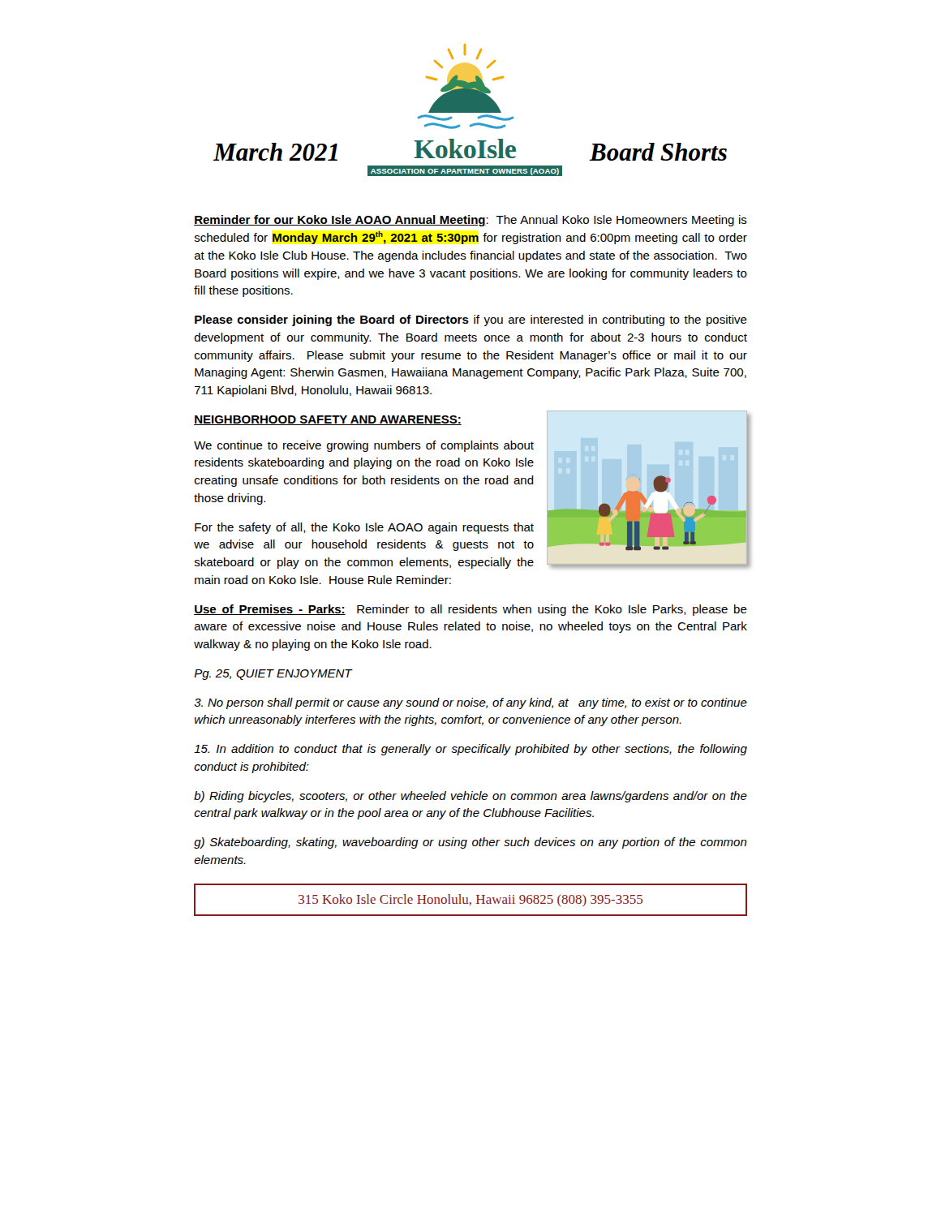March 2021
KokoIsle
ASSOCIATION OF APARTMENT OWNERS (AOAO)
Board Shorts
Reminder for our Koko Isle AOAO Annual Meeting: The Annual Koko Isle Homeowners Meeting is scheduled for Monday March 29th, 2021 at 5:30pm for registration and 6:00pm meeting call to order at the Koko Isle Club House. The agenda includes financial updates and state of the association. Two Board positions will expire, and we have 3 vacant positions. We are looking for community leaders to fill these positions.
Please consider joining the Board of Directors if you are interested in contributing to the positive development of our community. The Board meets once a month for about 2-3 hours to conduct community affairs. Please submit your resume to the Resident Manager’s office or mail it to our Managing Agent: Sherwin Gasmen, Hawaiiana Management Company, Pacific Park Plaza, Suite 700, 711 Kapiolani Blvd, Honolulu, Hawaii 96813.
NEIGHBORHOOD SAFETY AND AWARENESS:
We continue to receive growing numbers of complaints about residents skateboarding and playing on the road on Koko Isle creating unsafe conditions for both residents on the road and those driving.
For the safety of all, the Koko Isle AOAO again requests that we advise all our household residents & guests not to skateboard or play on the common elements, especially the main road on Koko Isle. House Rule Reminder:
Use of Premises - Parks: Reminder to all residents when using the Koko Isle Parks, please be aware of excessive noise and House Rules related to noise, no wheeled toys on the Central Park walkway & no playing on the Koko Isle road.
Pg. 25, QUIET ENJOYMENT
3. No person shall permit or cause any sound or noise, of any kind, at any time, to exist or to continue which unreasonably interferes with the rights, comfort, or convenience of any other person.
15. In addition to conduct that is generally or specifically prohibited by other sections, the following conduct is prohibited:
b) Riding bicycles, scooters, or other wheeled vehicle on common area lawns/gardens and/or on the central park walkway or in the pool area or any of the Clubhouse Facilities.
g) Skateboarding, skating, waveboarding or using other such devices on any portion of the common elements.
315 Koko Isle Circle Honolulu, Hawaii 96825 (808) 395-3355